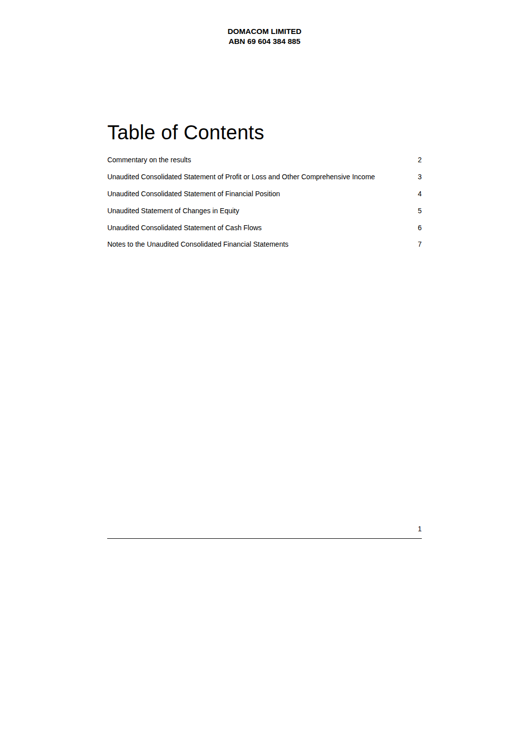DOMACOM LIMITED
ABN 69 604 384 885
Table of Contents
| Commentary on the results | 2 |
| Unaudited Consolidated Statement of Profit or Loss and Other Comprehensive Income | 3 |
| Unaudited Consolidated Statement of Financial Position | 4 |
| Unaudited Statement of Changes in Equity | 5 |
| Unaudited Consolidated Statement of Cash Flows | 6 |
| Notes to the Unaudited Consolidated Financial Statements | 7 |
1